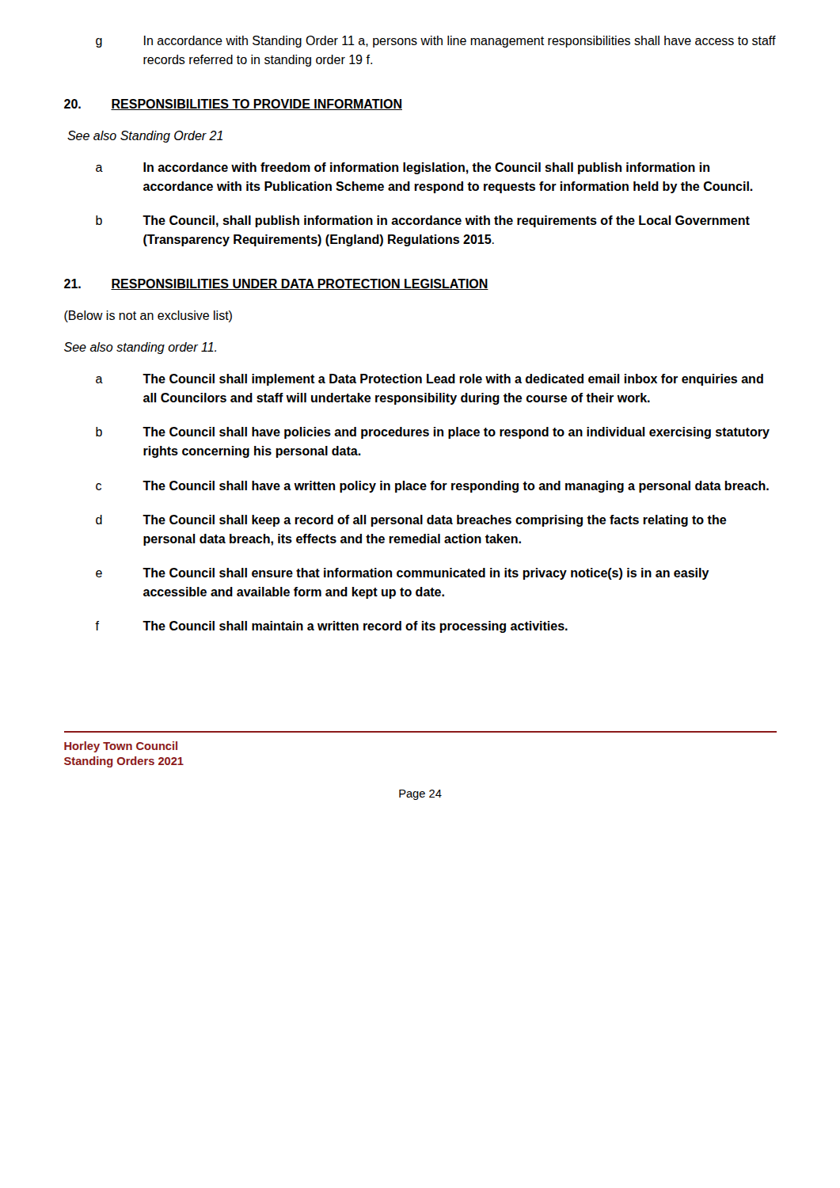g
In accordance with Standing Order 11 a, persons with line management responsibilities shall have access to staff records referred to in standing order 19 f.
20.
RESPONSIBILITIES TO PROVIDE INFORMATION
See also Standing Order 21
a
In accordance with freedom of information legislation, the Council shall publish information in accordance with its Publication Scheme and respond to requests for information held by the Council.
b
The Council, shall publish information in accordance with the requirements of the Local Government (Transparency Requirements) (England) Regulations 2015.
21.
RESPONSIBILITIES UNDER DATA PROTECTION LEGISLATION
(Below is not an exclusive list)
See also standing order 11.
a
The Council shall implement a Data Protection Lead role with a dedicated email inbox for enquiries and all Councilors and staff will undertake responsibility during the course of their work.
b
The Council shall have policies and procedures in place to respond to an individual exercising statutory rights concerning his personal data.
c
The Council shall have a written policy in place for responding to and managing a personal data breach.
d
The Council shall keep a record of all personal data breaches comprising the facts relating to the personal data breach, its effects and the remedial action taken.
e
The Council shall ensure that information communicated in its privacy notice(s) is in an easily accessible and available form and kept up to date.
f
The Council shall maintain a written record of its processing activities.
Horley Town Council
Standing Orders 2021
Page 24